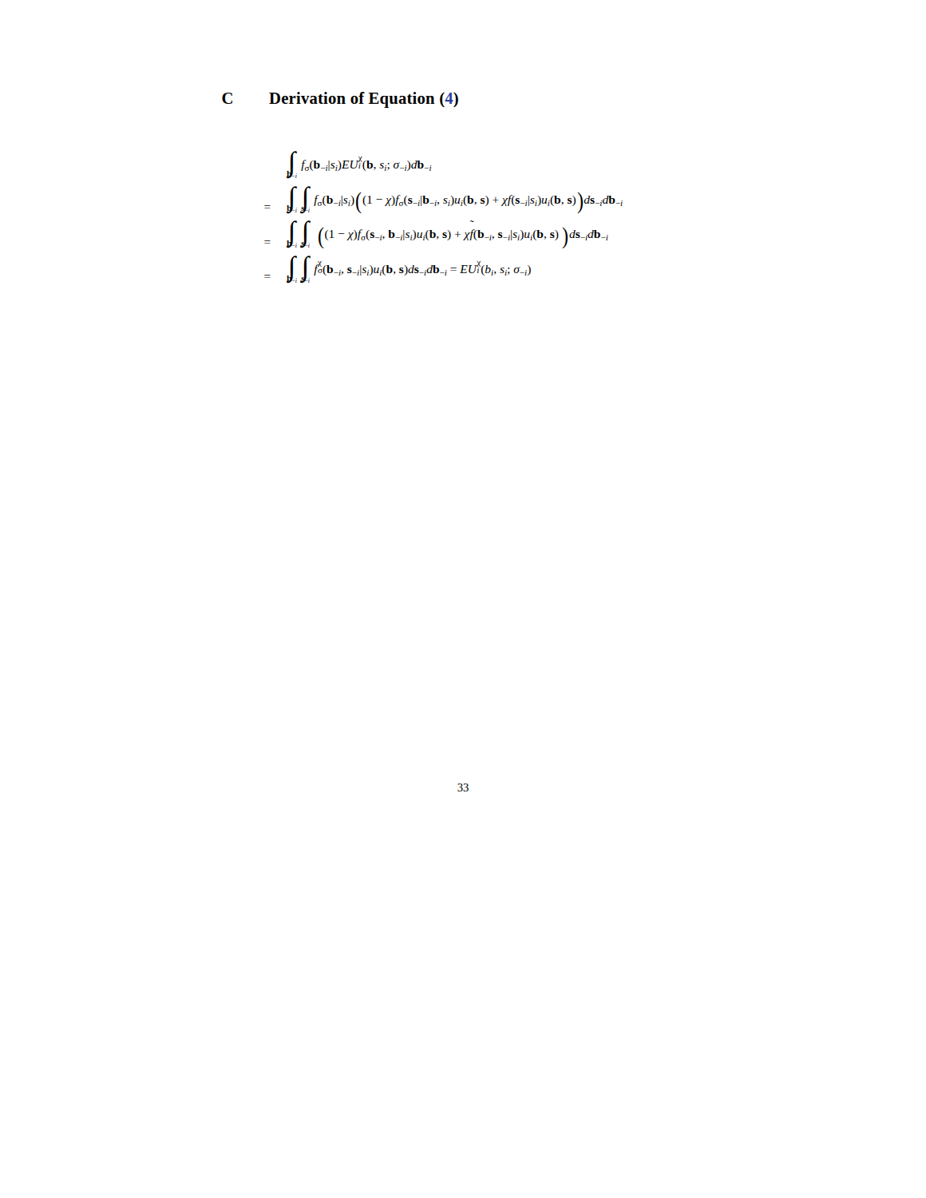CDerivation of Equation (4)
∫b−i fσ(b−i|si)EU χi(b, si; σ−i)db−i
=
∫b−i ∫s−i fσ(b−i|si)((1 − χ)fσ(s−i|b−i, si)ui(b, s) + χf(s−i|si)ui(b, s)) ds−i db−i
=
∫b−i ∫s−i ((1 − χ)fσ(s−i, b−i|si)ui(b, s) + χ˜f(b−i, s−i|si)ui(b, s) ) ds−i db−i
=
∫b−i ∫s−i fχσ(b−i, s−i|si)ui(b, s)ds−i db−i = EU χi(bi, si; σ−i)
33